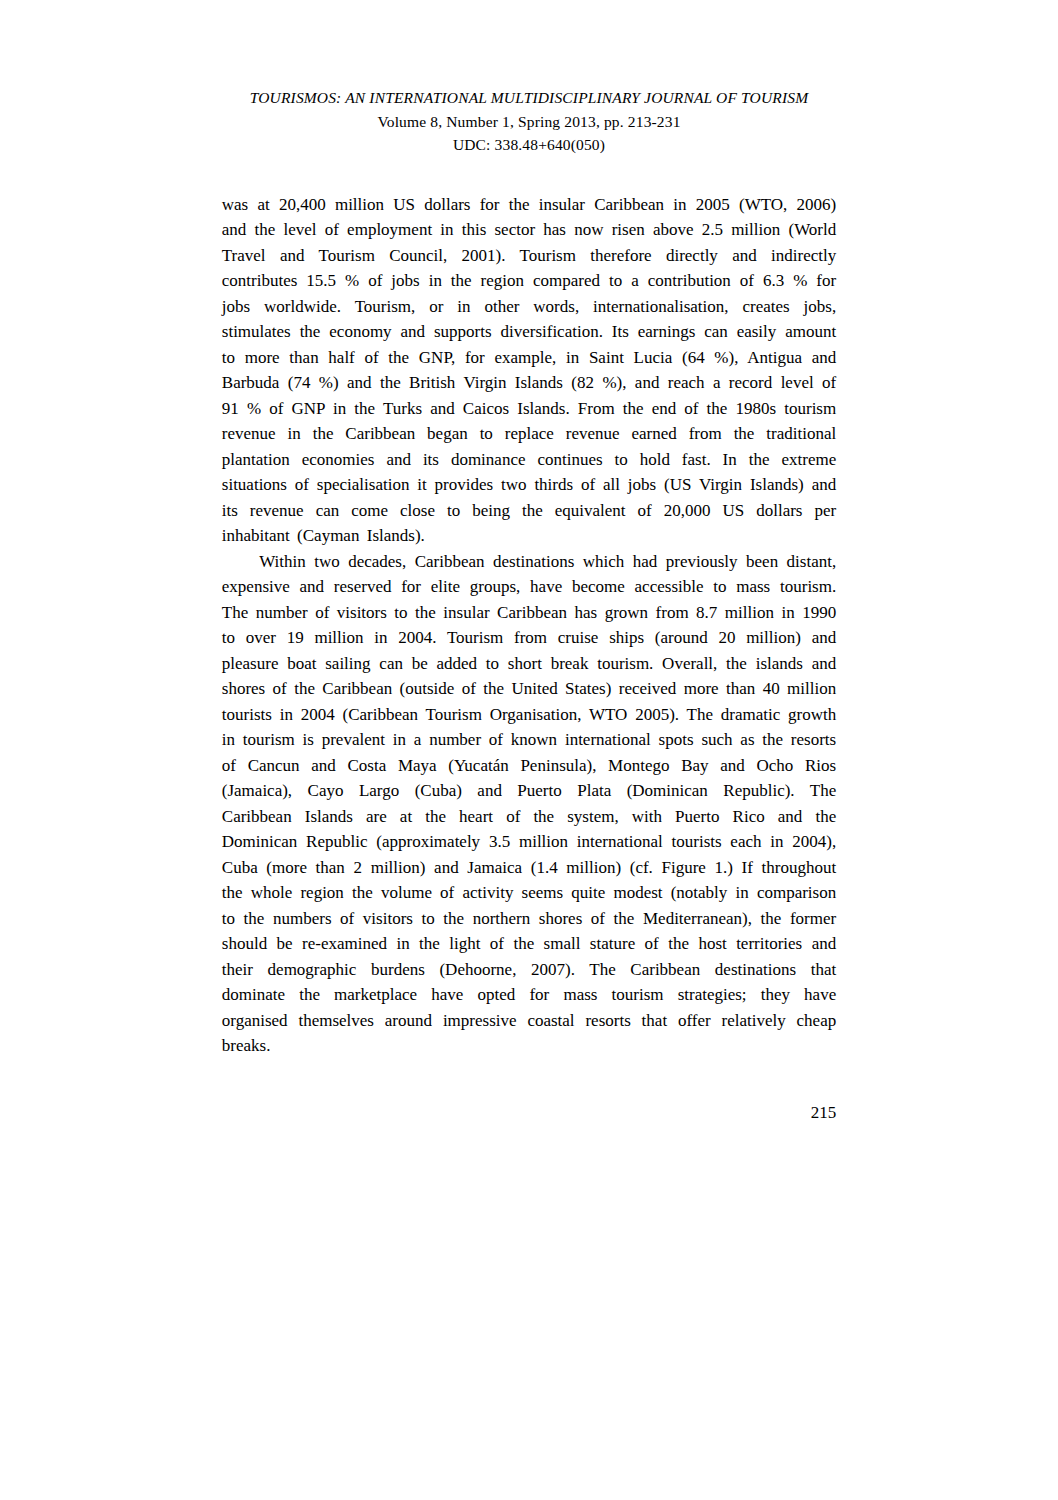TOURISMOS: AN INTERNATIONAL MULTIDISCIPLINARY JOURNAL OF TOURISM
Volume 8, Number 1, Spring 2013, pp. 213-231
UDC: 338.48+640(050)
was at 20,400 million US dollars for the insular Caribbean in 2005 (WTO, 2006) and the level of employment in this sector has now risen above 2.5 million (World Travel and Tourism Council, 2001). Tourism therefore directly and indirectly contributes 15.5 % of jobs in the region compared to a contribution of 6.3 % for jobs worldwide. Tourism, or in other words, internationalisation, creates jobs, stimulates the economy and supports diversification. Its earnings can easily amount to more than half of the GNP, for example, in Saint Lucia (64 %), Antigua and Barbuda (74 %) and the British Virgin Islands (82 %), and reach a record level of 91 % of GNP in the Turks and Caicos Islands. From the end of the 1980s tourism revenue in the Caribbean began to replace revenue earned from the traditional plantation economies and its dominance continues to hold fast. In the extreme situations of specialisation it provides two thirds of all jobs (US Virgin Islands) and its revenue can come close to being the equivalent of 20,000 US dollars per inhabitant (Cayman Islands).
Within two decades, Caribbean destinations which had previously been distant, expensive and reserved for elite groups, have become accessible to mass tourism. The number of visitors to the insular Caribbean has grown from 8.7 million in 1990 to over 19 million in 2004. Tourism from cruise ships (around 20 million) and pleasure boat sailing can be added to short break tourism. Overall, the islands and shores of the Caribbean (outside of the United States) received more than 40 million tourists in 2004 (Caribbean Tourism Organisation, WTO 2005). The dramatic growth in tourism is prevalent in a number of known international spots such as the resorts of Cancun and Costa Maya (Yucatán Peninsula), Montego Bay and Ocho Rios (Jamaica), Cayo Largo (Cuba) and Puerto Plata (Dominican Republic). The Caribbean Islands are at the heart of the system, with Puerto Rico and the Dominican Republic (approximately 3.5 million international tourists each in 2004), Cuba (more than 2 million) and Jamaica (1.4 million) (cf. Figure 1.) If throughout the whole region the volume of activity seems quite modest (notably in comparison to the numbers of visitors to the northern shores of the Mediterranean), the former should be re-examined in the light of the small stature of the host territories and their demographic burdens (Dehoorne, 2007). The Caribbean destinations that dominate the marketplace have opted for mass tourism strategies; they have organised themselves around impressive coastal resorts that offer relatively cheap breaks.
215